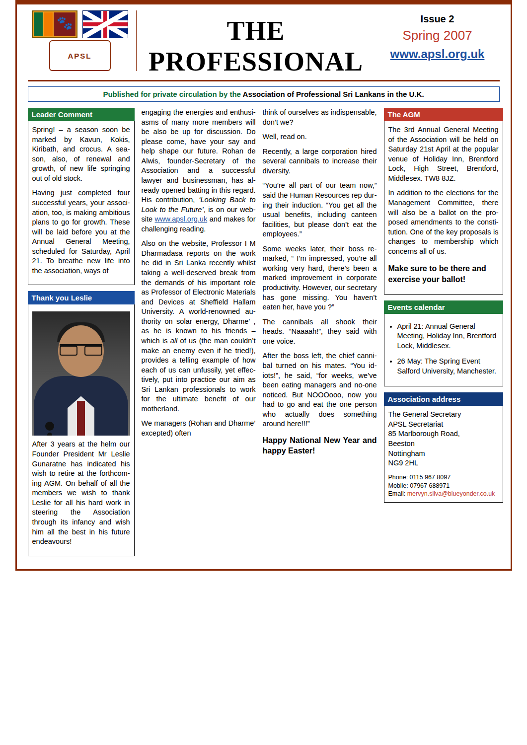🐾
APSL
The Professional
Issue 2
Spring 2007
www.apsl.org.uk
Published for private circulation by the Association of Professional Sri Lankans in the U.K.
Leader Comment
Spring! – a season soon be marked by Kavun, Kokis, Kiribath, and crocus. A season, also, of renewal and growth, of new life springing out of old stock.
Having just completed four successful years, your association, too, is making ambitious plans to go for growth. These will be laid before you at the Annual General Meeting, scheduled for Saturday, April 21. To breathe new life into the association, ways of
Thank you Leslie
After 3 years at the helm our Founder President Mr Leslie Gunaratne has indicated his wish to retire at the forthcoming AGM. On behalf of all the members we wish to thank Leslie for all his hard work in steering the Association through its infancy and wish him all the best in his future endeavours!
engaging the energies and enthusiasms of many more members will be also be up for discussion. Do please come, have your say and help shape our future. Rohan de Alwis, founder-Secretary of the Association and a successful lawyer and businessman, has already opened batting in this regard. His contribution, ‘Looking Back to Look to the Future’, is on our website www.apsl.org.uk and makes for challenging reading.
Also on the website, Professor I M Dharmadasa reports on the work he did in Sri Lanka recently whilst taking a well-deserved break from the demands of his important role as Professor of Electronic Materials and Devices at Sheffield Hallam University. A world-renowned authority on solar energy, Dharme’ , as he is known to his friends – which is all of us (the man couldn’t make an enemy even if he tried!), provides a telling example of how each of us can unfussily, yet effectively, put into practice our aim as Sri Lankan professionals to work for the ultimate benefit of our motherland.
We managers (Rohan and Dharme’ excepted) often
think of ourselves as indispensable, don’t we?
Well, read on.
Recently, a large corporation hired several cannibals to increase their diversity.
“You’re all part of our team now,” said the Human Resources rep during their induction. “You get all the usual benefits, including canteen facilities, but please don’t eat the employees.”
Some weeks later, their boss remarked, “ I’m impressed, you’re all working very hard, there’s been a marked improvement in corporate productivity. However, our secretary has gone missing. You haven’t eaten her, have you ?”
The cannibals all shook their heads. “Naaaah!”, they said with one voice.
After the boss left, the chief cannibal turned on his mates. “You idiots!”, he said, “for weeks, we’ve been eating managers and no-one noticed. But NOOOooo, now you had to go and eat the one person who actually does something around here!!!”
Happy National New Year and happy Easter!
The AGM
The 3rd Annual General Meeting of the Association will be held on Saturday 21st April at the popular venue of Holiday Inn, Brentford Lock, High Street, Brentford, Middlesex. TW8 8JZ.
In addition to the elections for the Management Committee, there will also be a ballot on the proposed amendments to the constitution. One of the key proposals is changes to membership which concerns all of us.
Make sure to be there and exercise your ballot!
Events calendar
April 21: Annual General Meeting, Holiday Inn, Brentford Lock, Middlesex.
26 May: The Spring Event Salford University, Manchester.
Association address
The General Secretary
APSL Secretariat
85 Marlborough Road,
Beeston
Nottingham
NG9 2HL
Phone: 0115 967 8097
Mobile: 07967 688971
Email: mervyn.silva@blueyonder.co.uk